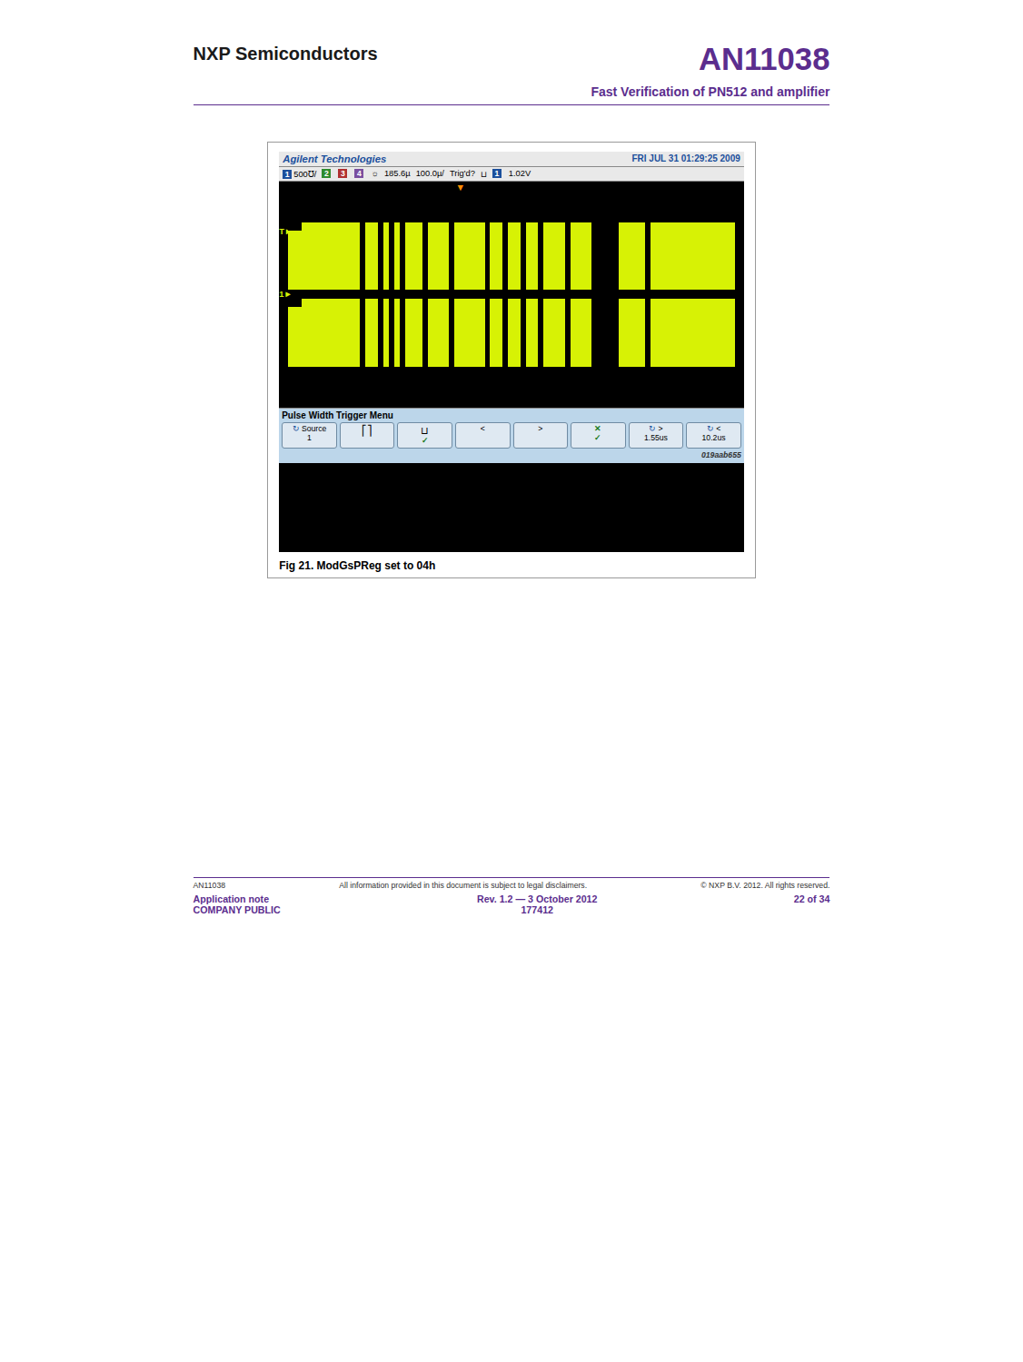NXP Semiconductors
AN11038
Fast Verification of PN512 and amplifier
Agilent Technologies
FRI JUL 31 01:29:25 2009
1500℧/ 2 3 4 ☼ 185.6µ 100.0µ/ Trig'd? ⊔ 1 1.02V
▼
T►
1►
Pulse Width Trigger Menu
↻ Source
1
⎡⎤
⊔✓
<
>
✕
✓
↻ >
1.55us
↻ <
10.2us
019aab655
Fig 21. ModGsPReg set to 04h
AN11038
All information provided in this document is subject to legal disclaimers.
© NXP B.V. 2012. All rights reserved.
Application note
COMPANY PUBLIC
Rev. 1.2 — 3 October 2012
177412
22 of 34